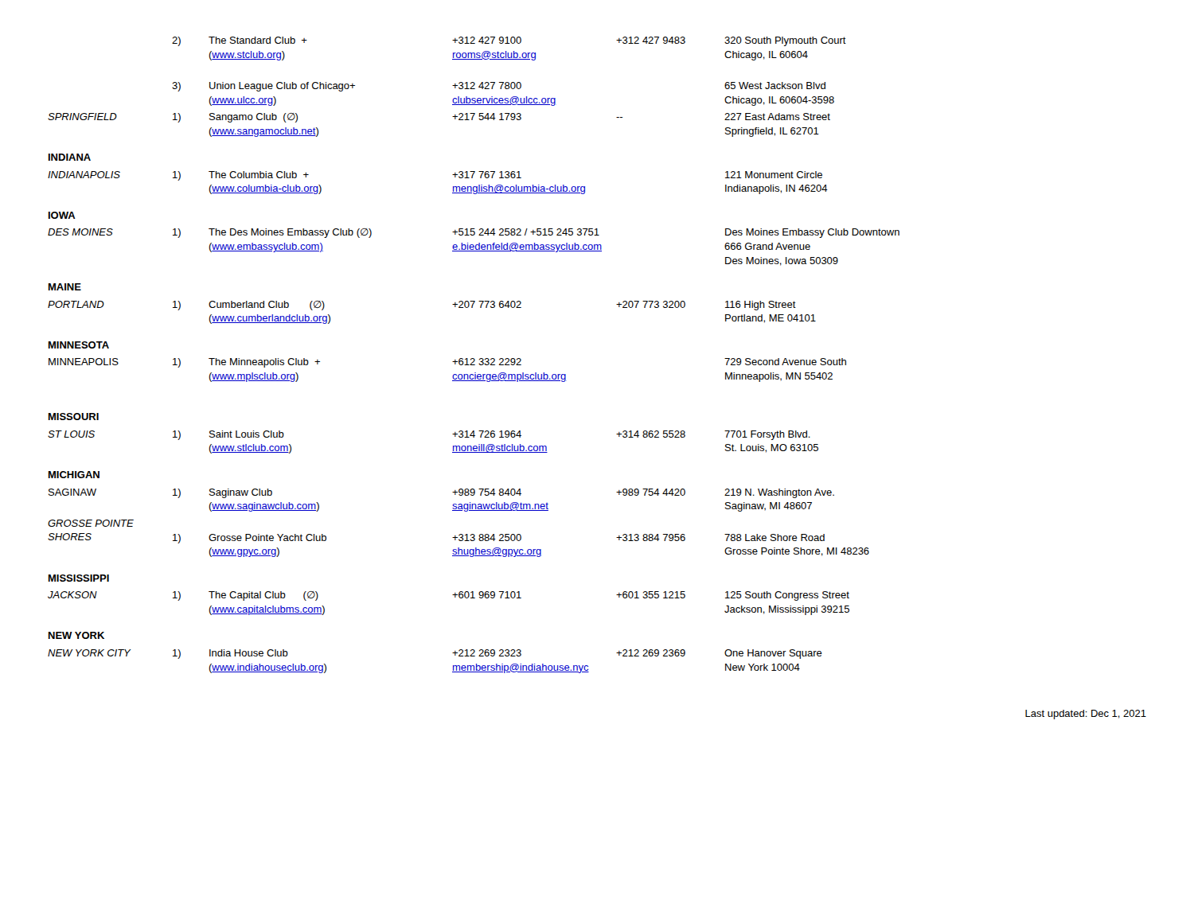| | 2) | The Standard Club + ( www.stclub.org ) | +312 427 9100 rooms@stclub.org | +312 427 9483 | 320 South Plymouth Court Chicago, IL 60604 |
| | 3) | Union League Club of Chicago+ ( www.ulcc.org ) | +312 427 7800 clubservices@ulcc.org | | 65 West Jackson Blvd Chicago, IL 60604-3598 |
| Springfield | 1) | Sangamo Club (∅) ( www.sangamoclub.net ) | +217 544 1793 | -- | 227 East Adams Street Springfield, IL 62701 |
| Indiana |
| Indianapolis | 1) | The Columbia Club + ( www.columbia-club.org ) | +317 767 1361 menglish@columbia-club.org | | 121 Monument Circle Indianapolis, IN 46204 |
| Iowa |
| Des Moines | 1) | The Des Moines Embassy Club (∅) ( www.embassyclub.com) | +515 244 2582 / +515 245 3751 e.biedenfeld@embassyclub.com | | Des Moines Embassy Club Downtown 666 Grand Avenue Des Moines, Iowa 50309 |
| Maine |
| Portland | 1) | Cumberland Club (∅) ( www.cumberlandclub.org ) | +207 773 6402 | +207 773 3200 | 116 High Street Portland, ME 04101 |
| Minnesota |
| Minneapolis | 1) | The Minneapolis Club + ( www.mplsclub.org ) | +612 332 2292 concierge@mplsclub.org | | 729 Second Avenue South Minneapolis, MN 55402 |
| Missouri |
| St Louis | 1) | Saint Louis Club ( www.stlclub.com ) | +314 726 1964 moneill@stlclub.com | +314 862 5528 | 7701 Forsyth Blvd. St. Louis, MO 63105 |
| Michigan |
| Saginaw | 1) | Saginaw Club ( www.saginawclub.com ) | +989 754 8404 saginawclub@tm.net | +989 754 4420 | 219 N. Washington Ave. Saginaw, MI 48607 |
| Grosse Pointe Shores | 1) | Grosse Pointe Yacht Club ( www.gpyc.org ) | +313 884 2500 shughes@gpyc.org | +313 884 7956 | 788 Lake Shore Road Grosse Pointe Shore, MI 48236 |
| Mississippi |
| Jackson | 1) | The Capital Club (∅) ( www.capitalclubms.com ) | +601 969 7101 | +601 355 1215 | 125 South Congress Street Jackson, Mississippi 39215 |
| New York |
| New York City | 1) | India House Club ( www.indiahouseclub.org ) | +212 269 2323 membership@indiahouse.nyc | +212 269 2369 | One Hanover Square New York 10004 |
Last updated: Dec 1, 2021